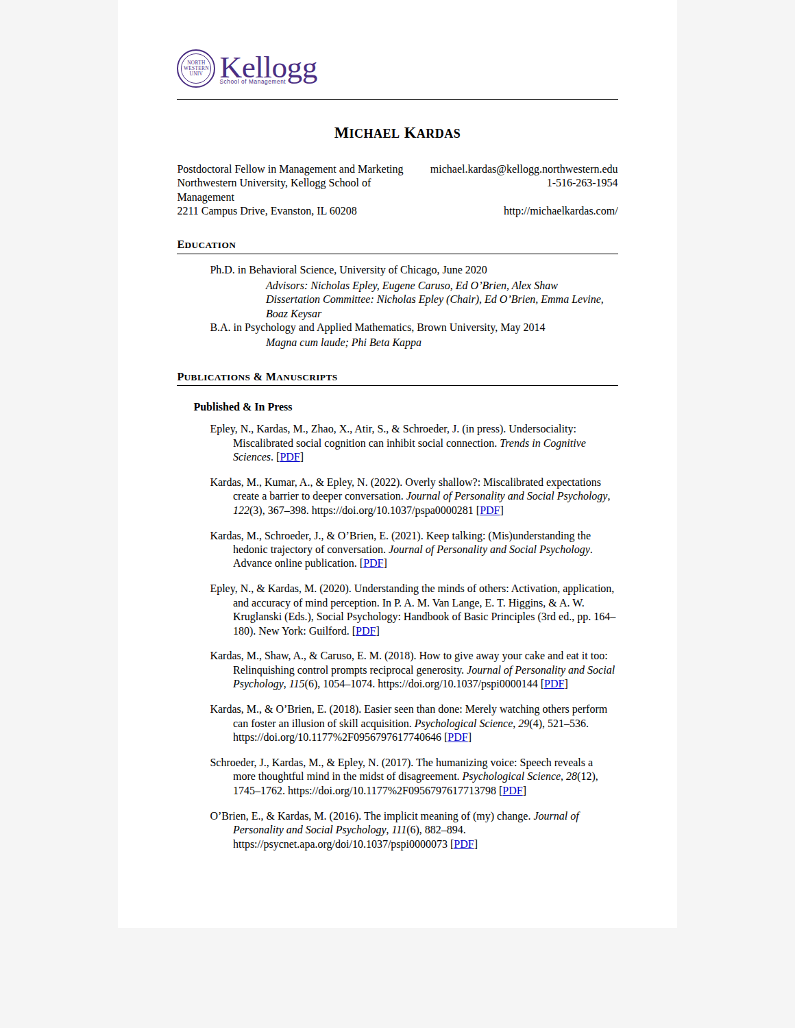NORTH
WESTERN
UNIV
Kellogg
School of Management
MICHAEL KARDAS
| Postdoctoral Fellow in Management and Marketing | michael.kardas@kellogg.northwestern.edu |
| Northwestern University, Kellogg School of Management | 1-516-263-1954 |
| 2211 Campus Drive, Evanston, IL 60208 | http://michaelkardas.com/ |
EDUCATION
Ph.D. in Behavioral Science, University of Chicago, June 2020
Advisors: Nicholas Epley, Eugene Caruso, Ed O’Brien, Alex Shaw
Dissertation Committee: Nicholas Epley (Chair), Ed O’Brien, Emma Levine, Boaz Keysar
B.A. in Psychology and Applied Mathematics, Brown University, May 2014
Magna cum laude; Phi Beta Kappa
PUBLICATIONS & MANUSCRIPTS
Published & In Press
Epley, N., Kardas, M., Zhao, X., Atir, S., & Schroeder, J. (in press). Undersociality: Miscalibrated social cognition can inhibit social connection. Trends in Cognitive Sciences. [PDF]
Kardas, M., Kumar, A., & Epley, N. (2022). Overly shallow?: Miscalibrated expectations create a barrier to deeper conversation. Journal of Personality and Social Psychology, 122(3), 367–398. https://doi.org/10.1037/pspa0000281 [PDF]
Kardas, M., Schroeder, J., & O’Brien, E. (2021). Keep talking: (Mis)understanding the hedonic trajectory of conversation. Journal of Personality and Social Psychology. Advance online publication. [PDF]
Epley, N., & Kardas, M. (2020). Understanding the minds of others: Activation, application, and accuracy of mind perception. In P. A. M. Van Lange, E. T. Higgins, & A. W. Kruglanski (Eds.), Social Psychology: Handbook of Basic Principles (3rd ed., pp. 164–180). New York: Guilford. [PDF]
Kardas, M., Shaw, A., & Caruso, E. M. (2018). How to give away your cake and eat it too: Relinquishing control prompts reciprocal generosity. Journal of Personality and Social Psychology, 115(6), 1054–1074. https://doi.org/10.1037/pspi0000144 [PDF]
Kardas, M., & O’Brien, E. (2018). Easier seen than done: Merely watching others perform can foster an illusion of skill acquisition. Psychological Science, 29(4), 521–536. https://doi.org/10.1177%2F0956797617740646 [PDF]
Schroeder, J., Kardas, M., & Epley, N. (2017). The humanizing voice: Speech reveals a more thoughtful mind in the midst of disagreement. Psychological Science, 28(12), 1745–1762. https://doi.org/10.1177%2F0956797617713798 [PDF]
O’Brien, E., & Kardas, M. (2016). The implicit meaning of (my) change. Journal of Personality and Social Psychology, 111(6), 882–894. https://psycnet.apa.org/doi/10.1037/pspi0000073 [PDF]